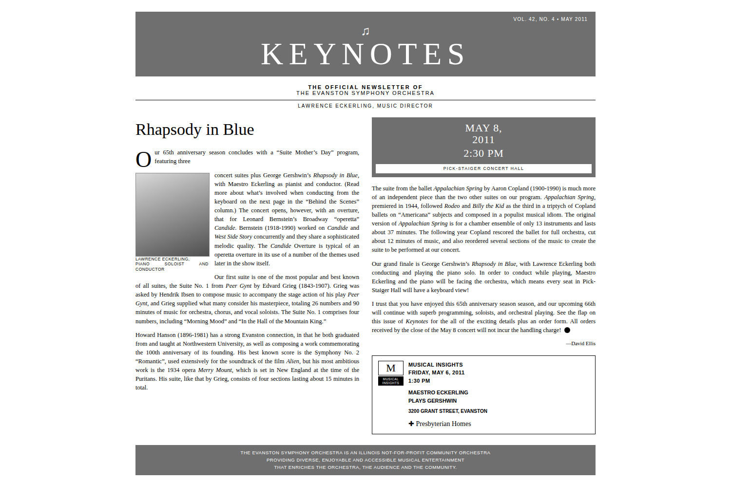VOL. 42, NO. 4 • MAY 2011
♫
KEYNOTES
THE OFFICIAL NEWSLETTER OF
THE EVANSTON SYMPHONY ORCHESTRA
LAWRENCE ECKERLING, MUSIC DIRECTOR
Rhapsody in Blue
Our 65th anniversary season concludes with a “Suite Mother’s Day” program, featuring three
Lawrence Eckerling,
piano soloist and conductor
concert suites plus George Gershwin’s Rhapsody in Blue, with Maestro Eckerling as pianist and conductor. (Read more about what’s involved when conducting from the keyboard on the next page in the “Behind the Scenes” column.) The concert opens, however, with an overture, that for Leonard Bernstein’s Broadway “operetta” Candide. Bernstein (1918-1990) worked on Candide and West Side Story concurrently and they share a sophisticated melodic quality. The Candide Overture is typical of an operetta overture in its use of a number of the themes used later in the show itself.
Our first suite is one of the most popular and best known of all suites, the Suite No. 1 from Peer Gynt by Edvard Grieg (1843-1907). Grieg was asked by Hendrik Ibsen to compose music to accompany the stage action of his play Peer Gynt, and Grieg supplied what many consider his masterpiece, totaling 26 numbers and 90 minutes of music for orchestra, chorus, and vocal soloists. The Suite No. 1 comprises four numbers, including “Morning Mood” and “In the Hall of the Mountain King.”
Howard Hanson (1896-1981) has a strong Evanston connection, in that he both graduated from and taught at Northwestern University, as well as composing a work commemorating the 100th anniversary of its founding. His best known score is the Symphony No. 2 “Romantic”, used extensively for the soundtrack of the film Alien, but his most ambitious work is the 1934 opera Merry Mount, which is set in New England at the time of the Puritans. His suite, like that by Grieg, consists of four sections lasting about 15 minutes in total.
MAY 8,
2011
2:30 PM
PICK-STAIGER CONCERT HALL
The suite from the ballet Appalachian Spring by Aaron Copland (1900-1990) is much more of an independent piece than the two other suites on our program. Appalachian Spring, premiered in 1944, followed Rodeo and Billy the Kid as the third in a triptych of Copland ballets on “Americana” subjects and composed in a populist musical idiom. The original version of Appalachian Spring is for a chamber ensemble of only 13 instruments and lasts about 37 minutes. The following year Copland rescored the ballet for full orchestra, cut about 12 minutes of music, and also reordered several sections of the music to create the suite to be performed at our concert.
Our grand finale is George Gershwin’s Rhapsody in Blue, with Lawrence Eckerling both conducting and playing the piano solo. In order to conduct while playing, Maestro Eckerling and the piano will be facing the orchestra, which means every seat in Pick-Staiger Hall will have a keyboard view!
I trust that you have enjoyed this 65th anniversary season season, and our upcoming 66th will continue with superb programming, soloists, and orchestral playing. See the flap on this issue of Keynotes for the all of the exciting details plus an order form. All orders received by the close of the May 8 concert will not incur the handling charge!
—David Ellis
M
MUSICAL
INSIGHTS
MUSICAL INSIGHTS
FRIDAY, MAY 6, 2011
1:30 PM
MAESTRO ECKERLING
PLAYS GERSHWIN
3200 GRANT STREET, EVANSTON
✚ Presbyterian Homes
THE EVANSTON SYMPHONY ORCHESTRA IS AN ILLINOIS NOT-FOR-PROFIT COMMUNITY ORCHESTRA
PROVIDING DIVERSE, ENJOYABLE AND ACCESSIBLE MUSICAL ENTERTAINMENT
THAT ENRICHES THE ORCHESTRA, THE AUDIENCE AND THE COMMUNITY.